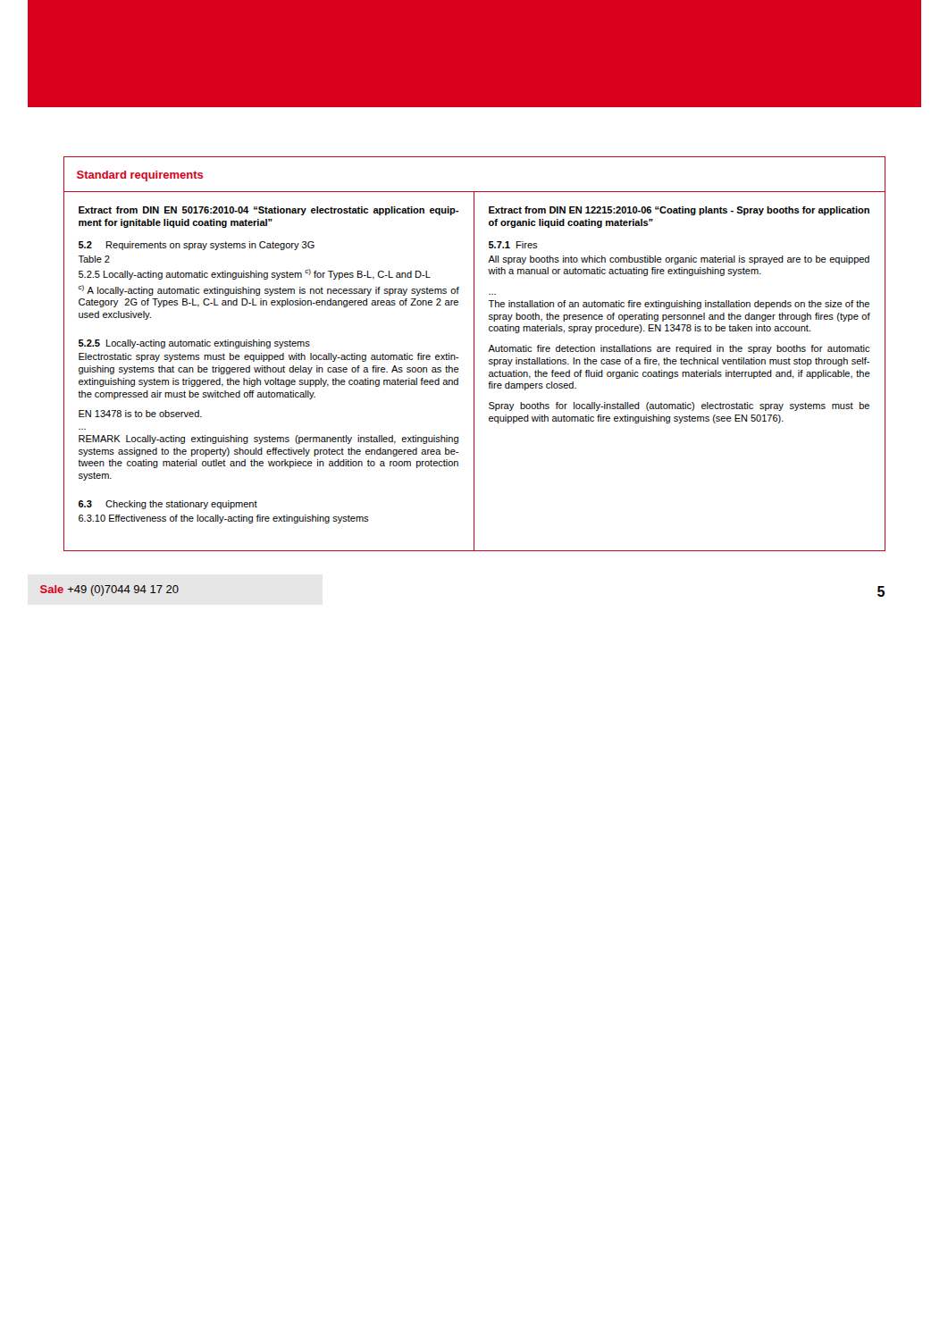Standard requirements
Extract from DIN EN 50176:2010-04 “Stationary electrostatic application equipment for ignitable liquid coating material”
5.2 Requirements on spray systems in Category 3G
Table 2
5.2.5 Locally-acting automatic extinguishing system c) for Types B-L, C-L and D-L
c) A locally-acting automatic extinguishing system is not necessary if spray systems of Category 2G of Types B-L, C-L and D-L in explosion-endangered areas of Zone 2 are used exclusively.
5.2.5 Locally-acting automatic extinguishing systems
Electrostatic spray systems must be equipped with locally-acting automatic fire extinguishing systems that can be triggered without delay in case of a fire. As soon as the extinguishing system is triggered, the high voltage supply, the coating material feed and the compressed air must be switched off automatically.
EN 13478 is to be observed.
...
REMARK Locally-acting extinguishing systems (permanently installed, extinguishing systems assigned to the property) should effectively protect the endangered area between the coating material outlet and the workpiece in addition to a room protection system.
6.3 Checking the stationary equipment
6.3.10 Effectiveness of the locally-acting fire extinguishing systems
Extract from DIN EN 12215:2010-06 “Coating plants - Spray booths for application of organic liquid coating materials”
5.7.1 Fires
All spray booths into which combustible organic material is sprayed are to be equipped with a manual or automatic actuating fire extinguishing system.
...
The installation of an automatic fire extinguishing installation depends on the size of the spray booth, the presence of operating personnel and the danger through fires (type of coating materials, spray procedure). EN 13478 is to be taken into account.
Automatic fire detection installations are required in the spray booths for automatic spray installations. In the case of a fire, the technical ventilation must stop through self-actuation, the feed of fluid organic coatings materials interrupted and, if applicable, the fire dampers closed.
Spray booths for locally-installed (automatic) electrostatic spray systems must be equipped with automatic fire extinguishing systems (see EN 50176).
Sale +49 (0)7044 94 17 20
5